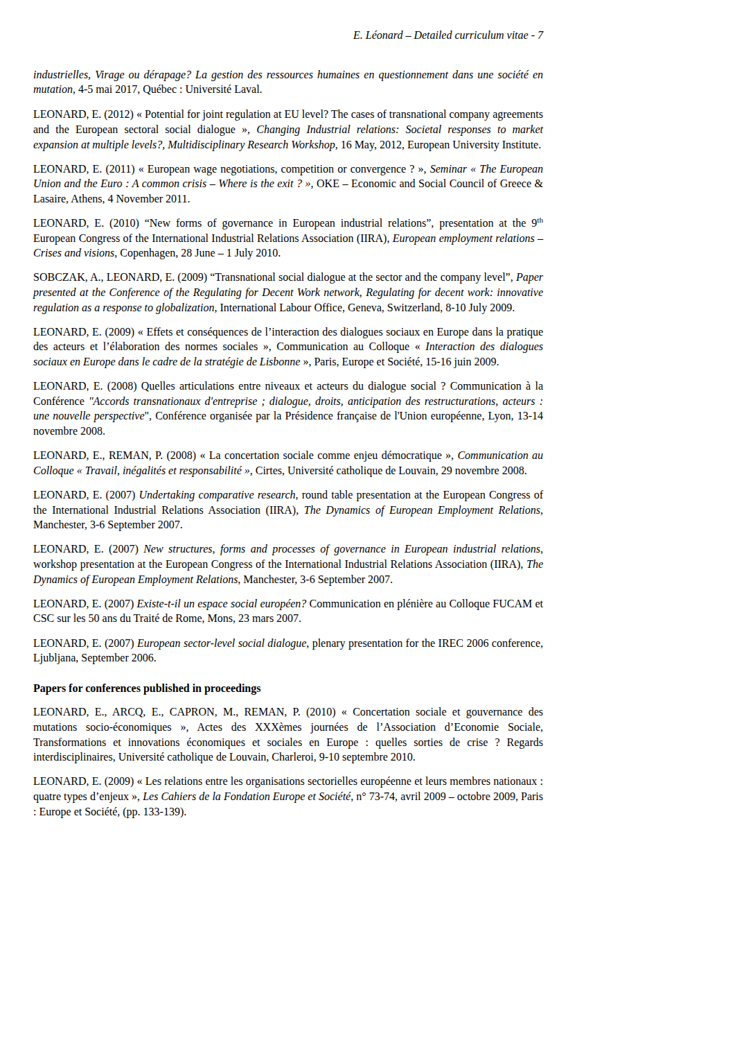E. Léonard – Detailed curriculum vitae - 7
industrielles, Virage ou dérapage? La gestion des ressources humaines en questionnement dans une société en mutation, 4-5 mai 2017, Québec : Université Laval.
LEONARD, E. (2012) « Potential for joint regulation at EU level? The cases of transnational company agreements and the European sectoral social dialogue », Changing Industrial relations: Societal responses to market expansion at multiple levels?, Multidisciplinary Research Workshop, 16 May, 2012, European University Institute.
LEONARD, E. (2011) « European wage negotiations, competition or convergence ? », Seminar « The European Union and the Euro : A common crisis – Where is the exit ? », OKE – Economic and Social Council of Greece & Lasaire, Athens, 4 November 2011.
LEONARD, E. (2010) “New forms of governance in European industrial relations”, presentation at the 9th European Congress of the International Industrial Relations Association (IIRA), European employment relations – Crises and visions, Copenhagen, 28 June – 1 July 2010.
SOBCZAK, A., LEONARD, E. (2009) “Transnational social dialogue at the sector and the company level”, Paper presented at the Conference of the Regulating for Decent Work network, Regulating for decent work: innovative regulation as a response to globalization, International Labour Office, Geneva, Switzerland, 8-10 July 2009.
LEONARD, E. (2009) « Effets et conséquences de l’interaction des dialogues sociaux en Europe dans la pratique des acteurs et l’élaboration des normes sociales », Communication au Colloque « Interaction des dialogues sociaux en Europe dans le cadre de la stratégie de Lisbonne », Paris, Europe et Société, 15-16 juin 2009.
LEONARD, E. (2008) Quelles articulations entre niveaux et acteurs du dialogue social ? Communication à la Conférence "Accords transnationaux d'entreprise ; dialogue, droits, anticipation des restructurations, acteurs : une nouvelle perspective", Conférence organisée par la Présidence française de l'Union européenne, Lyon, 13-14 novembre 2008.
LEONARD, E., REMAN, P. (2008) « La concertation sociale comme enjeu démocratique », Communication au Colloque « Travail, inégalités et responsabilité », Cirtes, Université catholique de Louvain, 29 novembre 2008.
LEONARD, E. (2007) Undertaking comparative research, round table presentation at the European Congress of the International Industrial Relations Association (IIRA), The Dynamics of European Employment Relations, Manchester, 3-6 September 2007.
LEONARD, E. (2007) New structures, forms and processes of governance in European industrial relations, workshop presentation at the European Congress of the International Industrial Relations Association (IIRA), The Dynamics of European Employment Relations, Manchester, 3-6 September 2007.
LEONARD, E. (2007) Existe-t-il un espace social européen? Communication en plénière au Colloque FUCAM et CSC sur les 50 ans du Traité de Rome, Mons, 23 mars 2007.
LEONARD, E. (2007) European sector-level social dialogue, plenary presentation for the IREC 2006 conference, Ljubljana, September 2006.
Papers for conferences published in proceedings
LEONARD, E., ARCQ, E., CAPRON, M., REMAN, P. (2010) « Concertation sociale et gouvernance des mutations socio-économiques », Actes des XXXèmes journées de l’Association d’Economie Sociale, Transformations et innovations économiques et sociales en Europe : quelles sorties de crise ? Regards interdisciplinaires, Université catholique de Louvain, Charleroi, 9-10 septembre 2010.
LEONARD, E. (2009) « Les relations entre les organisations sectorielles européenne et leurs membres nationaux : quatre types d’enjeux », Les Cahiers de la Fondation Europe et Société, n° 73-74, avril 2009 – octobre 2009, Paris : Europe et Société, (pp. 133-139).